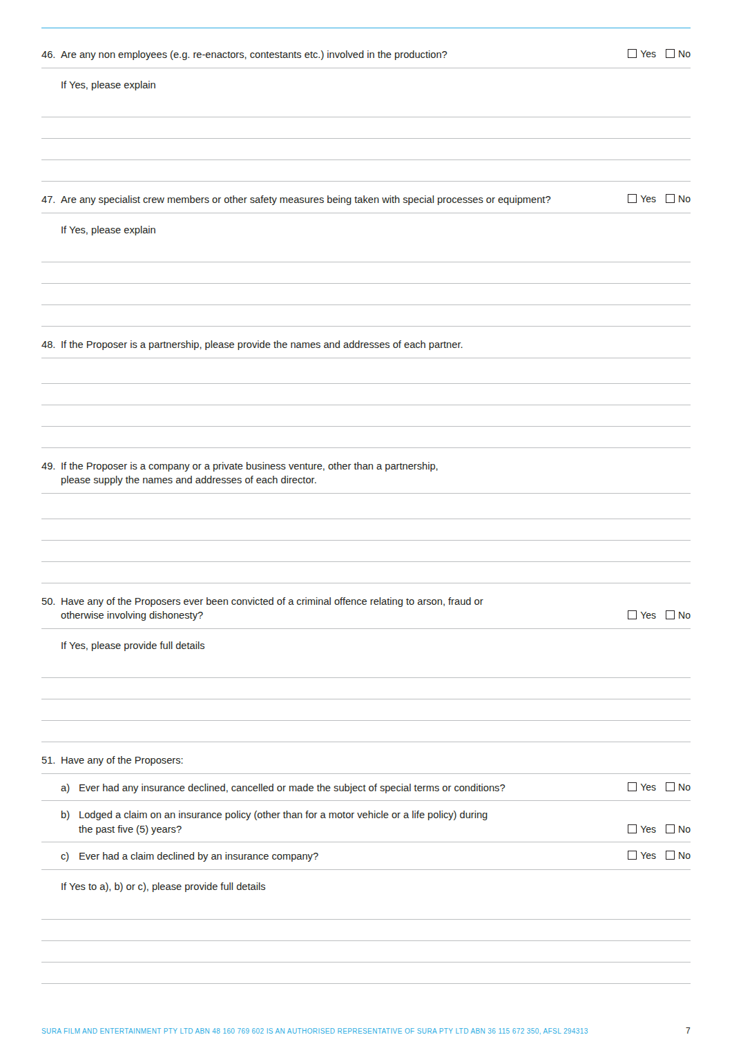46. Are any non employees (e.g. re-enactors, contestants etc.) involved in the production?
Yes No
If Yes, please explain
47. Are any specialist crew members or other safety measures being taken with special processes or equipment?
Yes No
If Yes, please explain
48. If the Proposer is a partnership, please provide the names and addresses of each partner.
49. If the Proposer is a company or a private business venture, other than a partnership,
please supply the names and addresses of each director.
50. Have any of the Proposers ever been convicted of a criminal offence relating to arson, fraud or
otherwise involving dishonesty?
Yes No
If Yes, please provide full details
51. Have any of the Proposers:
a) Ever had any insurance declined, cancelled or made the subject of special terms or conditions?
Yes No
b) Lodged a claim on an insurance policy (other than for a motor vehicle or a life policy) during
the past five (5) years?
Yes No
c) Ever had a claim declined by an insurance company?
Yes No
If Yes to a), b) or c), please provide full details
SURA FILM AND ENTERTAINMENT PTY LTD ABN 48 160 769 602 IS AN AUTHORISED REPRESENTATIVE OF SURA PTY LTD ABN 36 115 672 350, AFSL 294313
7